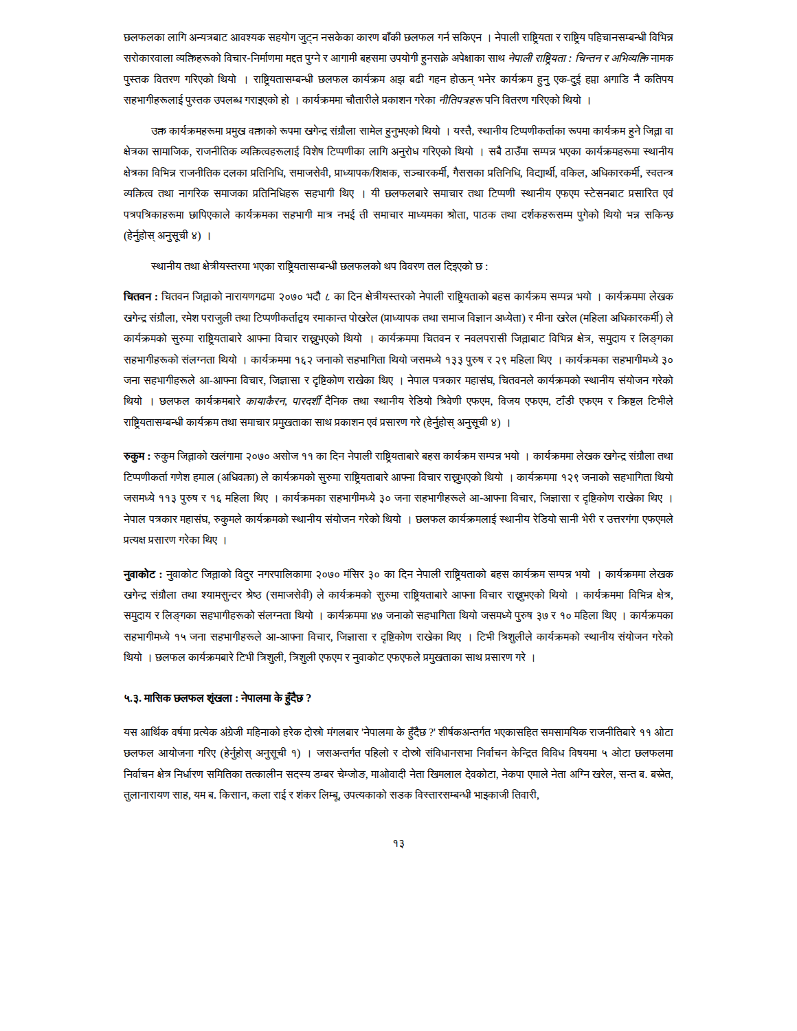छलफलका लागि अन्यत्रबाट आवश्यक सहयोग जुट्न नसकेका कारण बाँकी छलफल गर्न सकिएन । नेपाली राष्ट्रियता र राष्ट्रिय पहिचानसम्बन्धी विभिन्न सरोकारवाला व्यक्तिहरूको विचार-निर्माणमा मद्दत पुग्ने र आगामी बहसमा उपयोगी हुनसक्ने अपेक्षाका साथ नेपाली राष्ट्रियता : चिन्तन र अभिव्यक्ति नामक पुस्तक वितरण गरिएको थियो । राष्ट्रियतासम्बन्धी छलफल कार्यक्रम अझ बढी गहन होऊन् भनेर कार्यक्रम हुनु एक-दुई हप्ता अगाडि नै कतिपय सहभागीहरूलाई पुस्तक उपलब्ध गराइएको हो । कार्यक्रममा चौतारीले प्रकाशन गरेका नीतिपत्रहरू पनि वितरण गरिएको थियो ।
उक्त कार्यक्रमहरूमा प्रमुख वक्ताको रूपमा खगेन्द्र संग्रौला सामेल हुनुभएको थियो । यस्तै, स्थानीय टिप्पणीकर्ताका रूपमा कार्यक्रम हुने जिल्ला वा क्षेत्रका सामाजिक, राजनीतिक व्यक्तित्वहरूलाई विशेष टिप्पणीका लागि अनुरोध गरिएको थियो । सबै ठाउँमा सम्पन्न भएका कार्यक्रमहरूमा स्थानीय क्षेत्रका विभिन्न राजनीतिक दलका प्रतिनिधि, समाजसेवी, प्राध्यापक/शिक्षक, सञ्चारकर्मी, गैससका प्रतिनिधि, विद्यार्थी, वकिल, अधिकारकर्मी, स्वतन्त्र व्यक्तित्व तथा नागरिक समाजका प्रतिनिधिहरू सहभागी थिए । यी छलफलबारे समाचार तथा टिप्पणी स्थानीय एफएम स्टेसनबाट प्रसारित एवं पत्रपत्रिकाहरूमा छापिएकाले कार्यक्रमका सहभागी मात्र नभई ती समाचार माध्यमका श्रोता, पाठक तथा दर्शकहरूसम्म पुगेको थियो भन्न सकिन्छ (हेर्नुहोस् अनुसूची ४) ।
स्थानीय तथा क्षेत्रीयस्तरमा भएका राष्ट्रियतासम्बन्धी छलफलको थप विवरण तल दिइएको छ :
चितवन : चितवन जिल्लाको नारायणगढमा २०७० भदौ ८ का दिन क्षेत्रीयस्तरको नेपाली राष्ट्रियताको बहस कार्यक्रम सम्पन्न भयो । कार्यक्रममा लेखक खगेन्द्र संग्रौला, रमेश पराजुली तथा टिप्पणीकर्ताद्वय रमाकान्त पोखरेल (प्राध्यापक तथा समाज विज्ञान अध्येता) र मीना खरेल (महिला अधिकारकर्मी) ले कार्यक्रमको सुरुमा राष्ट्रियताबारे आफ्ना विचार राख्नुभएको थियो । कार्यक्रममा चितवन र नवलपरासी जिल्लाबाट विभिन्न क्षेत्र, समुदाय र लिङ्गका सहभागीहरूको संलग्नता थियो । कार्यक्रममा १६२ जनाको सहभागिता थियो जसमध्ये १३३ पुरुष र २९ महिला थिए । कार्यक्रमका सहभागीमध्ये ३० जना सहभागीहरूले आ-आफ्ना विचार, जिज्ञासा र दृष्टिकोण राखेका थिए । नेपाल पत्रकार महासंघ, चितवनले कार्यक्रमको स्थानीय संयोजन गरेको थियो । छलफल कार्यक्रमबारे कायाकैरन, पारदर्शी दैनिक तथा स्थानीय रेडियो त्रिवेणी एफएम, विजय एफएम, टाँडी एफएम र क्रिष्टल टिभीले राष्ट्रियतासम्बन्धी कार्यक्रम तथा समाचार प्रमुखताका साथ प्रकाशन एवं प्रसारण गरे (हेर्नुहोस् अनुसूची ४) ।
रुकुम : रुकुम जिल्लाको खलंगामा २०७० असोज ११ का दिन नेपाली राष्ट्रियताबारे बहस कार्यक्रम सम्पन्न भयो । कार्यक्रममा लेखक खगेन्द्र संग्रौला तथा टिप्पणीकर्ता गणेश हमाल (अधिवक्ता) ले कार्यक्रमको सुरुमा राष्ट्रियताबारे आफ्ना विचार राख्नुभएको थियो । कार्यक्रममा १२९ जनाको सहभागिता थियो जसमध्ये ११३ पुरुष र १६ महिला थिए । कार्यक्रमका सहभागीमध्ये ३० जना सहभागीहरूले आ-आफ्ना विचार, जिज्ञासा र दृष्टिकोण राखेका थिए । नेपाल पत्रकार महासंघ, रुकुमले कार्यक्रमको स्थानीय संयोजन गरेको थियो । छलफल कार्यक्रमलाई स्थानीय रेडियो सानी भेरी र उत्तरगंगा एफएमले प्रत्यक्ष प्रसारण गरेका थिए ।
नुवाकोट : नुवाकोट जिल्लाको विदुर नगरपालिकामा २०७० मंसिर ३० का दिन नेपाली राष्ट्रियताको बहस कार्यक्रम सम्पन्न भयो । कार्यक्रममा लेखक खगेन्द्र संग्रौला तथा श्यामसुन्दर श्रेष्ठ (समाजसेवी) ले कार्यक्रमको सुरुमा राष्ट्रियताबारे आफ्ना विचार राख्नुभएको थियो । कार्यक्रममा विभिन्न क्षेत्र, समुदाय र लिङ्गका सहभागीहरूको संलग्नता थियो । कार्यक्रममा ४७ जनाको सहभागिता थियो जसमध्ये पुरुष ३७ र १० महिला थिए । कार्यक्रमका सहभागीमध्ये १५ जना सहभागीहरूले आ-आफ्ना विचार, जिज्ञासा र दृष्टिकोण राखेका थिए । टिभी त्रिशुलीले कार्यक्रमको स्थानीय संयोजन गरेको थियो । छलफल कार्यक्रमबारे टिभी त्रिशुली, त्रिशुली एफएम र नुवाकोट एफएफले प्रमुखताका साथ प्रसारण गरे ।
५.३. मासिक छलफल शृंखला : नेपालमा के हुँदैछ ?
यस आर्थिक वर्षमा प्रत्येक अंग्रेजी महिनाको हरेक दोस्रो मंगलबार 'नेपालमा के हुँदैछ ?' शीर्षकअन्तर्गत भएकासहित समसामयिक राजनीतिबारे ११ ओटा छलफल आयोजना गरिए (हेर्नुहोस् अनुसूची १) । जसअन्तर्गत पहिलो र दोस्रो संविधानसभा निर्वाचन केन्द्रित विविध विषयमा ५ ओटा छलफलमा निर्वाचन क्षेत्र निर्धारण समितिका तत्कालीन सदस्य डम्बर चेम्जोङ, माओवादी नेता खिमलाल देवकोटा, नेकपा एमाले नेता अग्नि खरेल, सन्त ब. बस्नेत, तुलानारायण साह, यम ब. किसान, कला राई र शंकर लिम्बू, उपत्यकाको सडक विस्तारसम्बन्धी भाइकाजी तिवारी,
१३